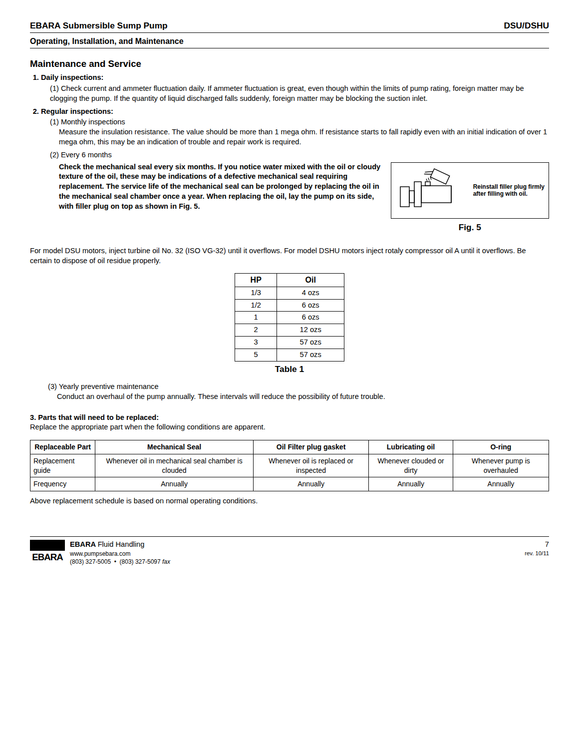EBARA Submersible Sump Pump
DSU/DSHU
Operating, Installation, and Maintenance
Maintenance and Service
Daily inspections:
(1) Check current and ammeter fluctuation daily. If ammeter fluctuation is great, even though within the limits of pump rating, foreign matter may be clogging the pump. If the quantity of liquid discharged falls suddenly, foreign matter may be blocking the suction inlet.
Regular inspections:
(1) Monthly inspections
Measure the insulation resistance. The value should be more than 1 mega ohm. If resistance starts to fall rapidly even with an initial indication of over 1 mega ohm, this may be an indication of trouble and repair work is required.
(2) Every 6 months
Check the mechanical seal every six months. If you notice water mixed with the oil or cloudy texture of the oil, these may be indications of a defective mechanical seal requiring replacement. The service life of the mechanical seal can be prolonged by replacing the oil in the mechanical seal chamber once a year. When replacing the oil, lay the pump on its side, with filler plug on top as shown in Fig. 5.
Reinstall filler plug firmly
after filling with oil.
Fig. 5
For model DSU motors, inject turbine oil No. 32 (ISO VG-32) until it overflows. For model DSHU motors inject rotaly compressor oil A until it overflows. Be certain to dispose of oil residue properly.
| HP | Oil |
| --- | --- |
| 1/3 | 4 ozs |
| 1/2 | 6 ozs |
| 1 | 6 ozs |
| 2 | 12 ozs |
| 3 | 57 ozs |
| 5 | 57 ozs |
Table 1
(3) Yearly preventive maintenance
Conduct an overhaul of the pump annually. These intervals will reduce the possibility of future trouble.
3. Parts that will need to be replaced:
Replace the appropriate part when the following conditions are apparent.
| Replaceable Part | Mechanical Seal | Oil Filter plug gasket | Lubricating oil | O-ring |
| --- | --- | --- | --- | --- |
| Replacement guide | Whenever oil in mechanical seal chamber is clouded | Whenever oil is replaced or inspected | Whenever clouded or dirty | Whenever pump is overhauled |
| Frequency | Annually | Annually | Annually | Annually |
Above replacement schedule is based on normal operating conditions.
EBARA
EBARA Fluid Handling
www.pumpsebara.com
(803) 327-5005 • (803) 327-5097 fax
7
rev. 10/11